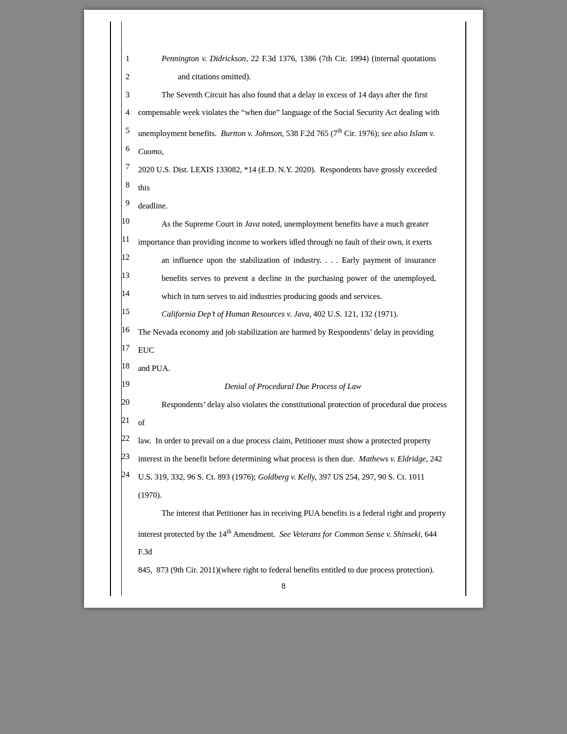1
2
3
4
5
6
7
8
9
10
11
12
13
14
15
16
17
18
19
20
21
22
23
24
Pennington v. Didrickson, 22 F.3d 1376, 1386 (7th Cir. 1994) (internal quotations and citations omitted).
The Seventh Circuit has also found that a delay in excess of 14 days after the first
compensable week violates the “when due” language of the Social Security Act dealing with
unemployment benefits. Burtton v. Johnson, 538 F.2d 765 (7th Cir. 1976); see also Islam v. Cuomo,
2020 U.S. Dist. LEXIS 133082, *14 (E.D. N.Y. 2020). Respondents have grossly exceeded this
deadline.
As the Supreme Court in Java noted, unemployment benefits have a much greater
importance than providing income to workers idled through no fault of their own, it exerts
an influence upon the stabilization of industry. . . . Early payment of insurance benefits serves to prevent a decline in the purchasing power of the unemployed, which in turn serves to aid industries producing goods and services.
California Dep’t of Human Resources v. Java, 402 U.S. 121, 132 (1971).
The Nevada economy and job stabilization are harmed by Respondents’ delay in providing EUC
and PUA.
Denial of Procedural Due Process of Law
Respondents’ delay also violates the constitutional protection of procedural due process of
law. In order to prevail on a due process claim, Petitioner must show a protected property
interest in the benefit before determining what process is then due. Mathews v. Eldridge, 242
U.S. 319, 332, 96 S. Ct. 893 (1976); Goldberg v. Kelly, 397 US 254, 297, 90 S. Ct. 1011 (1970).
The interest that Petitioner has in receiving PUA benefits is a federal right and property
interest protected by the 14th Amendment. See Veterans for Common Sense v. Shinseki, 644 F.3d
845, 873 (9th Cir. 2011)(where right to federal benefits entitled to due process protection).
8